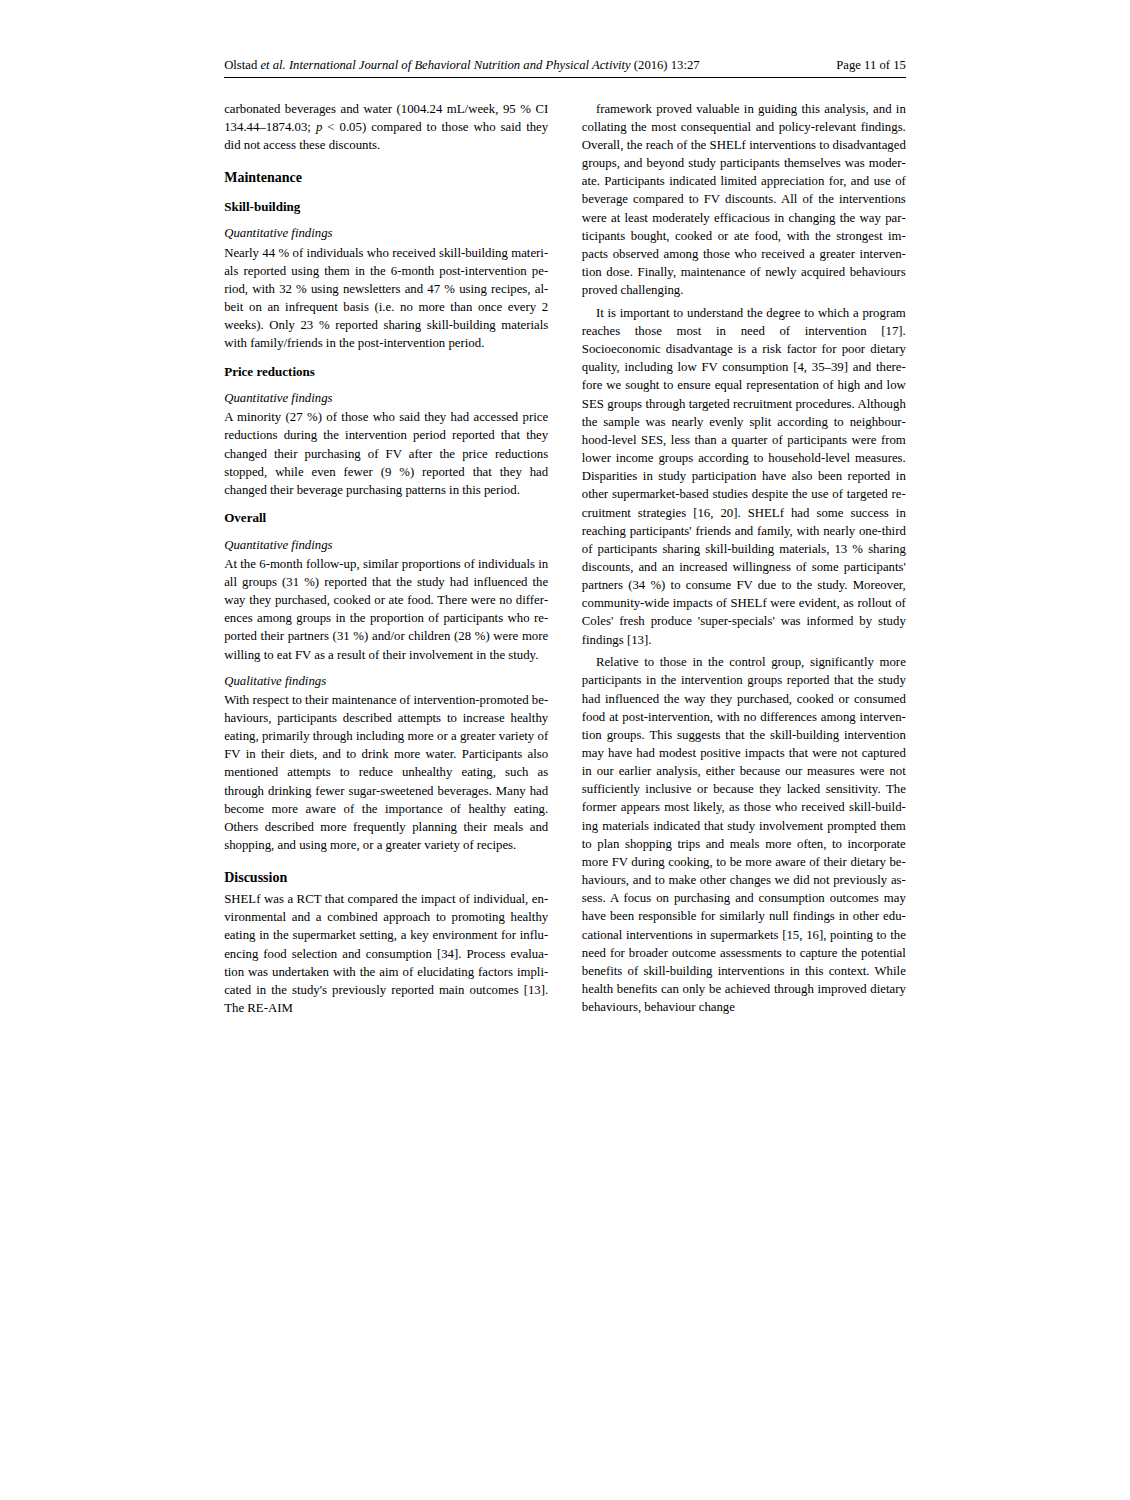Olstad et al. International Journal of Behavioral Nutrition and Physical Activity (2016) 13:27
Page 11 of 15
carbonated beverages and water (1004.24 mL/week, 95 % CI 134.44–1874.03; p < 0.05) compared to those who said they did not access these discounts.
Maintenance
Skill-building
Quantitative findings
Nearly 44 % of individuals who received skill-building materials reported using them in the 6-month post-intervention period, with 32 % using newsletters and 47 % using recipes, albeit on an infrequent basis (i.e. no more than once every 2 weeks). Only 23 % reported sharing skill-building materials with family/friends in the post-intervention period.
Price reductions
Quantitative findings
A minority (27 %) of those who said they had accessed price reductions during the intervention period reported that they changed their purchasing of FV after the price reductions stopped, while even fewer (9 %) reported that they had changed their beverage purchasing patterns in this period.
Overall
Quantitative findings
At the 6-month follow-up, similar proportions of individuals in all groups (31 %) reported that the study had influenced the way they purchased, cooked or ate food. There were no differences among groups in the proportion of participants who reported their partners (31 %) and/or children (28 %) were more willing to eat FV as a result of their involvement in the study.
Qualitative findings
With respect to their maintenance of intervention-promoted behaviours, participants described attempts to increase healthy eating, primarily through including more or a greater variety of FV in their diets, and to drink more water. Participants also mentioned attempts to reduce unhealthy eating, such as through drinking fewer sugar-sweetened beverages. Many had become more aware of the importance of healthy eating. Others described more frequently planning their meals and shopping, and using more, or a greater variety of recipes.
Discussion
SHELf was a RCT that compared the impact of individual, environmental and a combined approach to promoting healthy eating in the supermarket setting, a key environment for influencing food selection and consumption [34]. Process evaluation was undertaken with the aim of elucidating factors implicated in the study's previously reported main outcomes [13]. The RE-AIM
framework proved valuable in guiding this analysis, and in collating the most consequential and policy-relevant findings. Overall, the reach of the SHELf interventions to disadvantaged groups, and beyond study participants themselves was moderate. Participants indicated limited appreciation for, and use of beverage compared to FV discounts. All of the interventions were at least moderately efficacious in changing the way participants bought, cooked or ate food, with the strongest impacts observed among those who received a greater intervention dose. Finally, maintenance of newly acquired behaviours proved challenging.
It is important to understand the degree to which a program reaches those most in need of intervention [17]. Socioeconomic disadvantage is a risk factor for poor dietary quality, including low FV consumption [4, 35–39] and therefore we sought to ensure equal representation of high and low SES groups through targeted recruitment procedures. Although the sample was nearly evenly split according to neighbourhood-level SES, less than a quarter of participants were from lower income groups according to household-level measures. Disparities in study participation have also been reported in other supermarket-based studies despite the use of targeted recruitment strategies [16, 20]. SHELf had some success in reaching participants' friends and family, with nearly one-third of participants sharing skill-building materials, 13 % sharing discounts, and an increased willingness of some participants' partners (34 %) to consume FV due to the study. Moreover, community-wide impacts of SHELf were evident, as rollout of Coles' fresh produce 'super-specials' was informed by study findings [13].
Relative to those in the control group, significantly more participants in the intervention groups reported that the study had influenced the way they purchased, cooked or consumed food at post-intervention, with no differences among intervention groups. This suggests that the skill-building intervention may have had modest positive impacts that were not captured in our earlier analysis, either because our measures were not sufficiently inclusive or because they lacked sensitivity. The former appears most likely, as those who received skill-building materials indicated that study involvement prompted them to plan shopping trips and meals more often, to incorporate more FV during cooking, to be more aware of their dietary behaviours, and to make other changes we did not previously assess. A focus on purchasing and consumption outcomes may have been responsible for similarly null findings in other educational interventions in supermarkets [15, 16], pointing to the need for broader outcome assessments to capture the potential benefits of skill-building interventions in this context. While health benefits can only be achieved through improved dietary behaviours, behaviour change